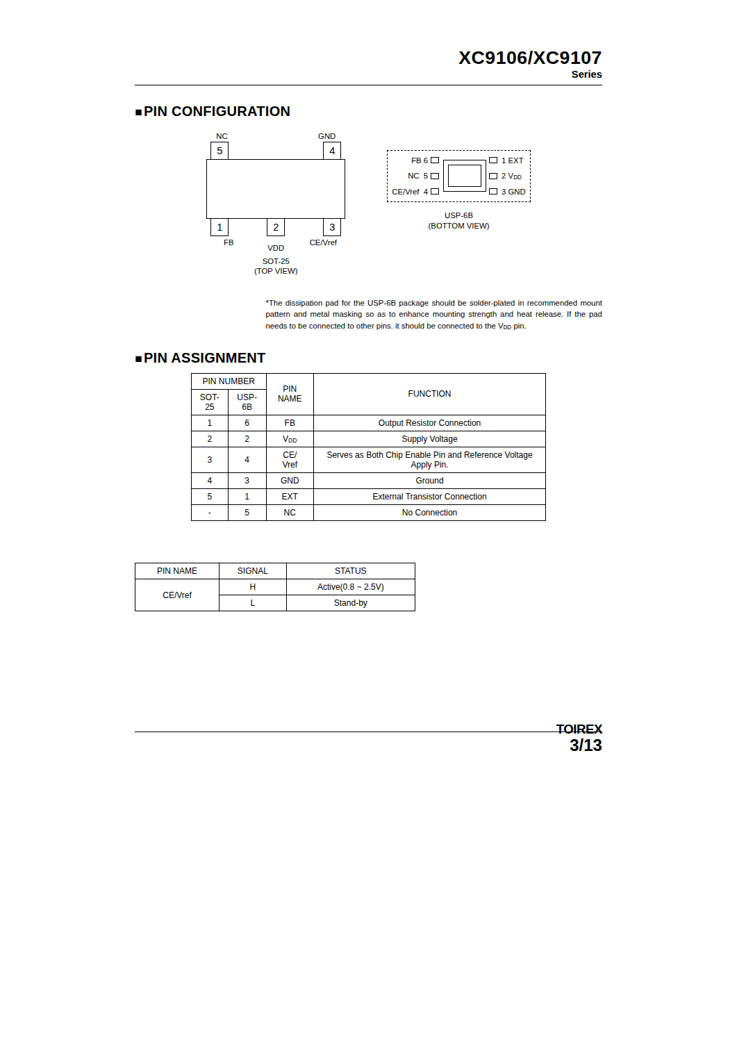XC9106/XC9107
Series
PIN CONFIGURATION
NC GND
5
4
1
2
3
FB VDD CE/Vref
SOT-25
(TOP VIEW)
FB 6
1 EXT
NC 5
2 VDD
CE/Vref 4
3 GND
USP-6B
(BOTTOM VIEW)
*The dissipation pad for the USP-6B package should be solder-plated in recommended mount pattern and metal masking so as to enhance mounting strength and heat release. If the pad needs to be connected to other pins. it should be connected to the VDD pin.
PIN ASSIGNMENT
| PIN NUMBER | PIN NAME | FUNCTION |
| --- | --- | --- |
| SOT-25 | USP-6B |
| 1 | 6 | FB | Output Resistor Connection |
| 2 | 2 | V DD | Supply Voltage |
| 3 | 4 | CE/ Vref | Serves as Both Chip Enable Pin and Reference Voltage Apply Pin. |
| 4 | 3 | GND | Ground |
| 5 | 1 | EXT | External Transistor Connection |
| - | 5 | NC | No Connection |
| PIN NAME | SIGNAL | STATUS |
| --- | --- | --- |
| CE/Vref | H | Active(0.8 ~ 2.5V) |
| L | Stand-by |
TOIREX
3/13